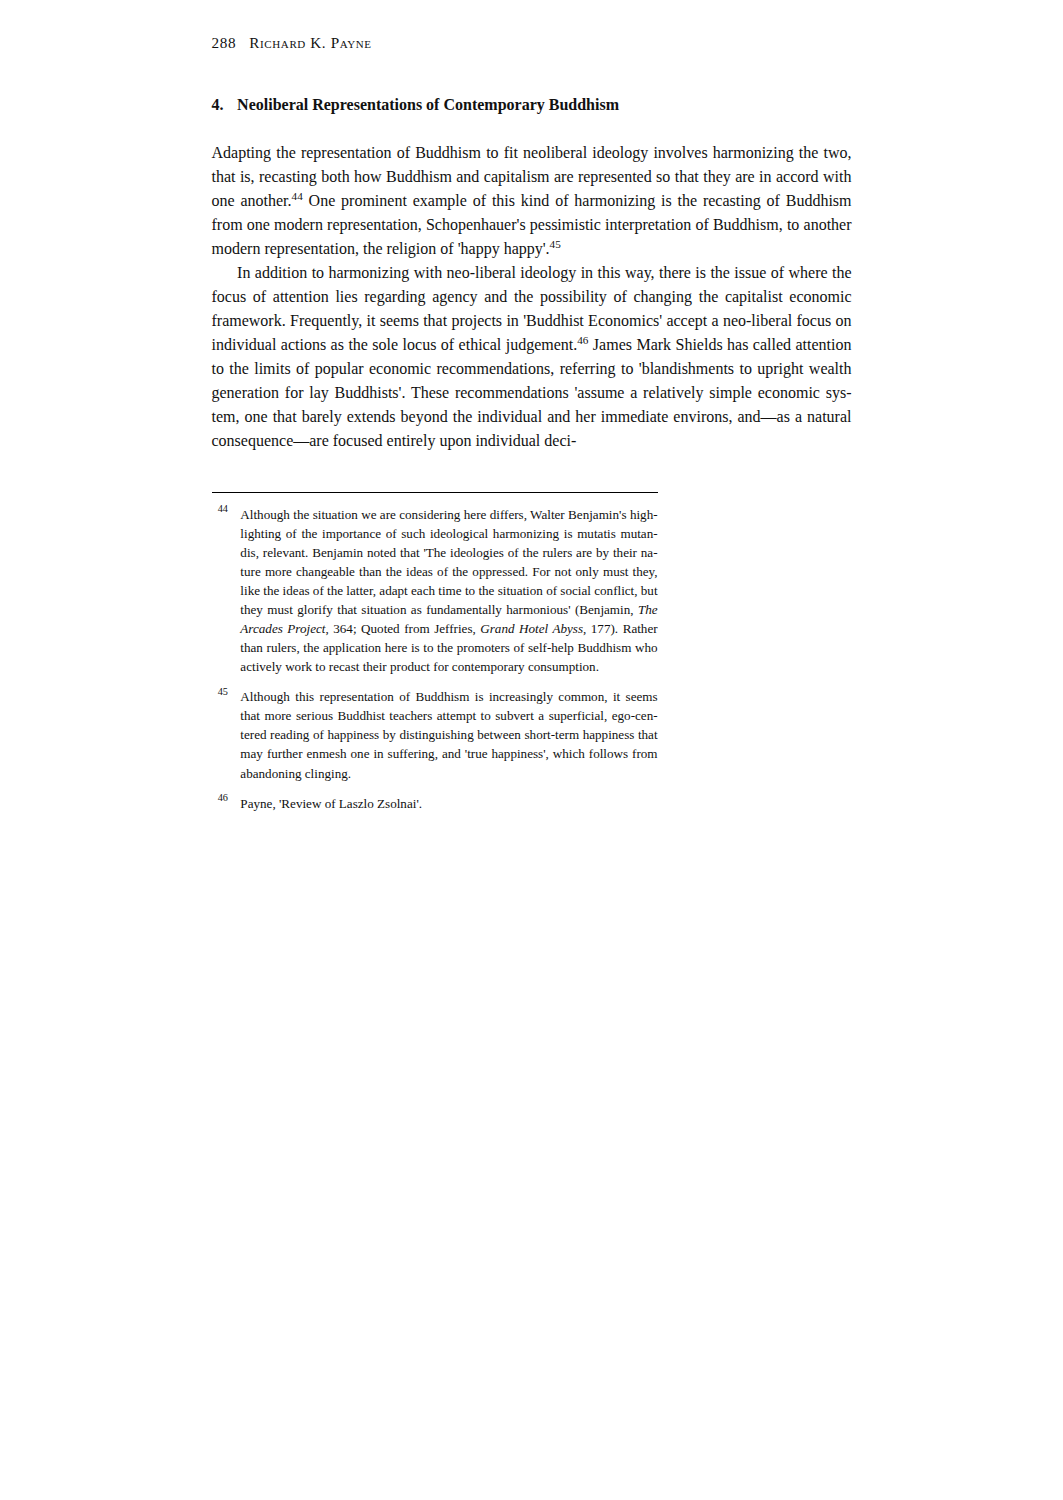288 Richard K. Payne
4. Neoliberal Representations of Contemporary Buddhism
Adapting the representation of Buddhism to fit neoliberal ideology involves harmonizing the two, that is, recasting both how Buddhism and capitalism are represented so that they are in accord with one another.44 One prominent example of this kind of harmonizing is the recasting of Buddhism from one modern representation, Schopenhauer's pessimistic interpretation of Buddhism, to another modern representation, the religion of 'happy happy'.45
In addition to harmonizing with neo-liberal ideology in this way, there is the issue of where the focus of attention lies regarding agency and the possibility of changing the capitalist economic framework. Frequently, it seems that projects in 'Buddhist Economics' accept a neo-liberal focus on individual actions as the sole locus of ethical judgement.46 James Mark Shields has called attention to the limits of popular economic recommendations, referring to 'blandishments to upright wealth generation for lay Buddhists'. These recommendations 'assume a relatively simple economic system, one that barely extends beyond the individual and her immediate environs, and—as a natural consequence—are focused entirely upon individual deci-
Although the situation we are considering here differs, Walter Benjamin's highlighting of the importance of such ideological harmonizing is mutatis mutandis, relevant. Benjamin noted that 'The ideologies of the rulers are by their nature more changeable than the ideas of the oppressed. For not only must they, like the ideas of the latter, adapt each time to the situation of social conflict, but they must glorify that situation as fundamentally harmonious' (Benjamin, The Arcades Project, 364; Quoted from Jeffries, Grand Hotel Abyss, 177). Rather than rulers, the application here is to the promoters of self-help Buddhism who actively work to recast their product for contemporary consumption.
Although this representation of Buddhism is increasingly common, it seems that more serious Buddhist teachers attempt to subvert a superficial, ego-centered reading of happiness by distinguishing between short-term happiness that may further enmesh one in suffering, and 'true happiness', which follows from abandoning clinging.
Payne, 'Review of Laszlo Zsolnai'.